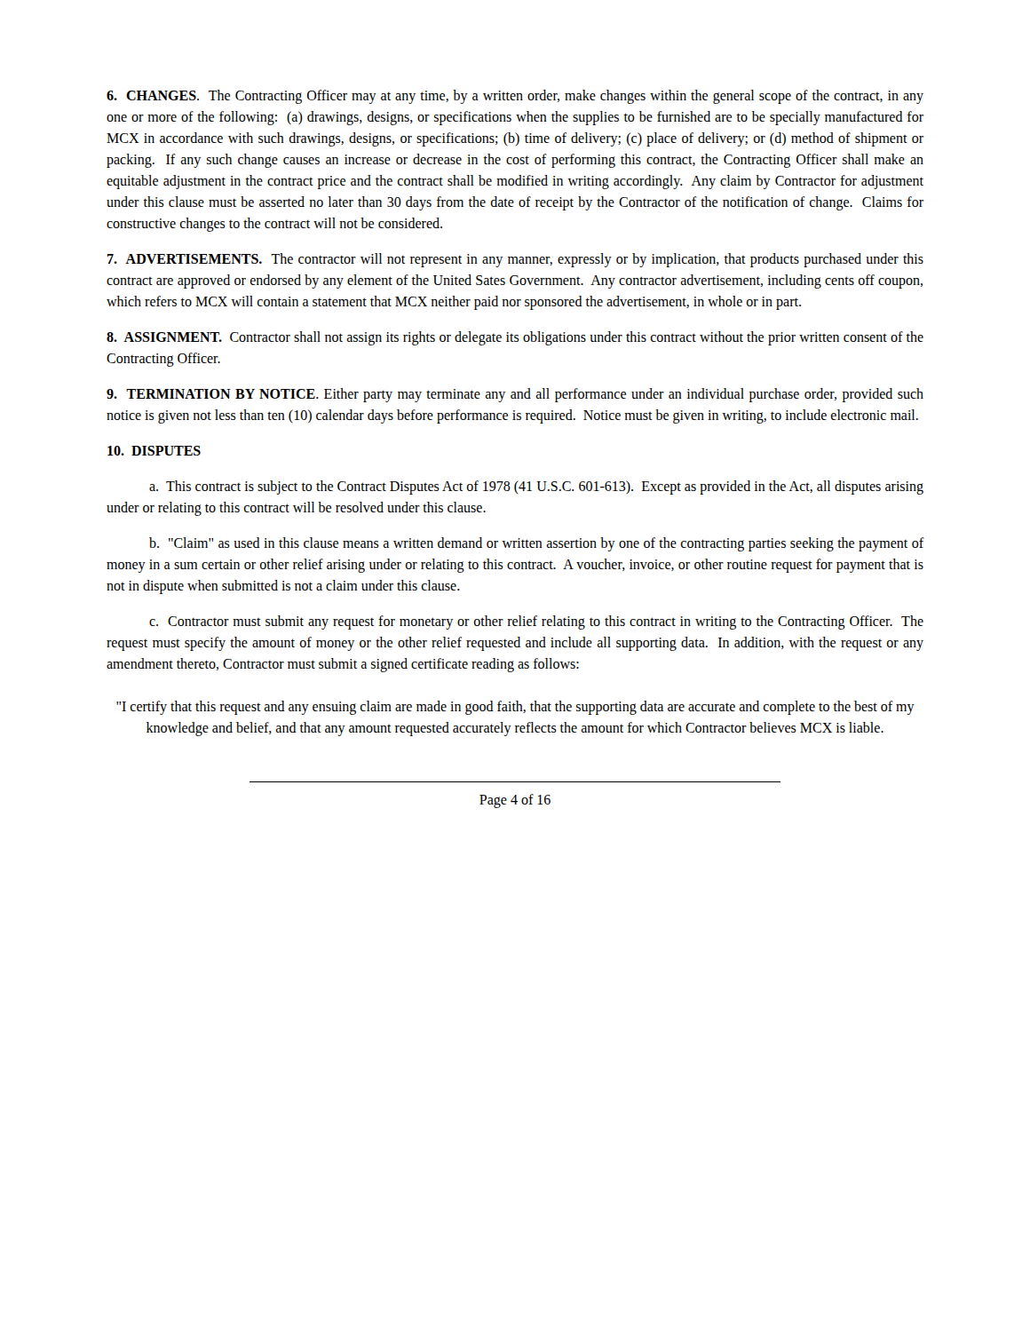6. CHANGES. The Contracting Officer may at any time, by a written order, make changes within the general scope of the contract, in any one or more of the following: (a) drawings, designs, or specifications when the supplies to be furnished are to be specially manufactured for MCX in accordance with such drawings, designs, or specifications; (b) time of delivery; (c) place of delivery; or (d) method of shipment or packing. If any such change causes an increase or decrease in the cost of performing this contract, the Contracting Officer shall make an equitable adjustment in the contract price and the contract shall be modified in writing accordingly. Any claim by Contractor for adjustment under this clause must be asserted no later than 30 days from the date of receipt by the Contractor of the notification of change. Claims for constructive changes to the contract will not be considered.
7. ADVERTISEMENTS. The contractor will not represent in any manner, expressly or by implication, that products purchased under this contract are approved or endorsed by any element of the United Sates Government. Any contractor advertisement, including cents off coupon, which refers to MCX will contain a statement that MCX neither paid nor sponsored the advertisement, in whole or in part.
8. ASSIGNMENT. Contractor shall not assign its rights or delegate its obligations under this contract without the prior written consent of the Contracting Officer.
9. TERMINATION BY NOTICE. Either party may terminate any and all performance under an individual purchase order, provided such notice is given not less than ten (10) calendar days before performance is required. Notice must be given in writing, to include electronic mail.
10. DISPUTES
a. This contract is subject to the Contract Disputes Act of 1978 (41 U.S.C. 601-613). Except as provided in the Act, all disputes arising under or relating to this contract will be resolved under this clause.
b. "Claim" as used in this clause means a written demand or written assertion by one of the contracting parties seeking the payment of money in a sum certain or other relief arising under or relating to this contract. A voucher, invoice, or other routine request for payment that is not in dispute when submitted is not a claim under this clause.
c. Contractor must submit any request for monetary or other relief relating to this contract in writing to the Contracting Officer. The request must specify the amount of money or the other relief requested and include all supporting data. In addition, with the request or any amendment thereto, Contractor must submit a signed certificate reading as follows:
"I certify that this request and any ensuing claim are made in good faith, that the supporting data are accurate and complete to the best of my knowledge and belief, and that any amount requested accurately reflects the amount for which Contractor believes MCX is liable.
Page 4 of 16